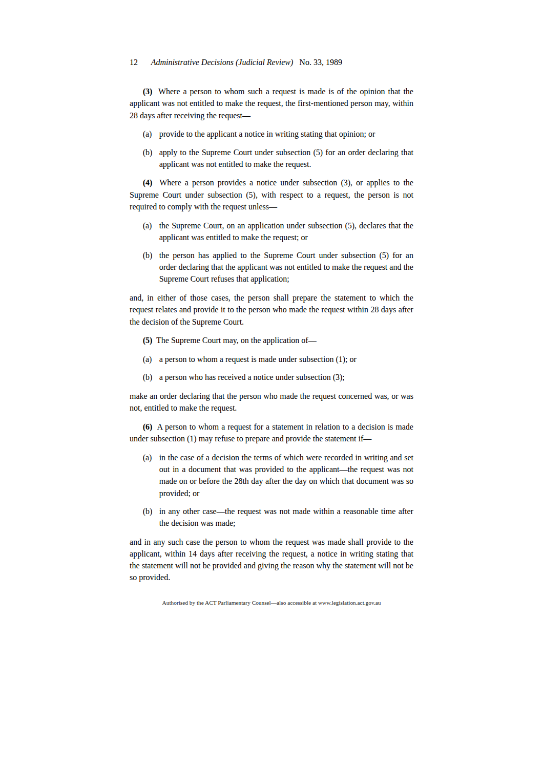12 Administrative Decisions (Judicial Review) No. 33, 1989
(3) Where a person to whom such a request is made is of the opinion that the applicant was not entitled to make the request, the first-mentioned person may, within 28 days after receiving the request—
(a) provide to the applicant a notice in writing stating that opinion; or
(b) apply to the Supreme Court under subsection (5) for an order declaring that applicant was not entitled to make the request.
(4) Where a person provides a notice under subsection (3), or applies to the Supreme Court under subsection (5), with respect to a request, the person is not required to comply with the request unless—
(a) the Supreme Court, on an application under subsection (5), declares that the applicant was entitled to make the request; or
(b) the person has applied to the Supreme Court under subsection (5) for an order declaring that the applicant was not entitled to make the request and the Supreme Court refuses that application;
and, in either of those cases, the person shall prepare the statement to which the request relates and provide it to the person who made the request within 28 days after the decision of the Supreme Court.
(5) The Supreme Court may, on the application of—
(a) a person to whom a request is made under subsection (1); or
(b) a person who has received a notice under subsection (3);
make an order declaring that the person who made the request concerned was, or was not, entitled to make the request.
(6) A person to whom a request for a statement in relation to a decision is made under subsection (1) may refuse to prepare and provide the statement if—
(a) in the case of a decision the terms of which were recorded in writing and set out in a document that was provided to the applicant—the request was not made on or before the 28th day after the day on which that document was so provided; or
(b) in any other case—the request was not made within a reasonable time after the decision was made;
and in any such case the person to whom the request was made shall provide to the applicant, within 14 days after receiving the request, a notice in writing stating that the statement will not be provided and giving the reason why the statement will not be so provided.
Authorised by the ACT Parliamentary Counsel—also accessible at www.legislation.act.gov.au